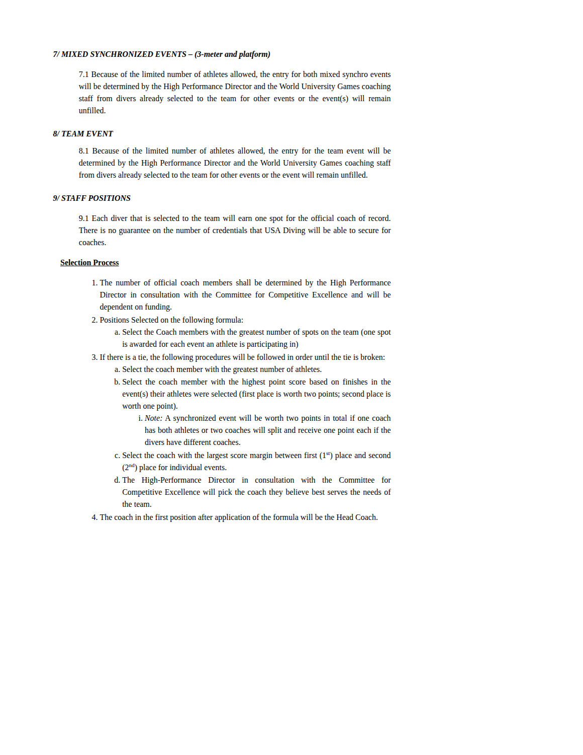7/ MIXED SYNCHRONIZED EVENTS – (3-meter and platform)
7.1 Because of the limited number of athletes allowed, the entry for both mixed synchro events will be determined by the High Performance Director and the World University Games coaching staff from divers already selected to the team for other events or the event(s) will remain unfilled.
8/ TEAM EVENT
8.1 Because of the limited number of athletes allowed, the entry for the team event will be determined by the High Performance Director and the World University Games coaching staff from divers already selected to the team for other events or the event will remain unfilled.
9/ STAFF POSITIONS
9.1 Each diver that is selected to the team will earn one spot for the official coach of record. There is no guarantee on the number of credentials that USA Diving will be able to secure for coaches.
Selection Process
The number of official coach members shall be determined by the High Performance Director in consultation with the Committee for Competitive Excellence and will be dependent on funding.
Positions Selected on the following formula:
Select the Coach members with the greatest number of spots on the team (one spot is awarded for each event an athlete is participating in)
If there is a tie, the following procedures will be followed in order until the tie is broken:
Select the coach member with the greatest number of athletes.
Select the coach member with the highest point score based on finishes in the event(s) their athletes were selected (first place is worth two points; second place is worth one point).
Note: A synchronized event will be worth two points in total if one coach has both athletes or two coaches will split and receive one point each if the divers have different coaches.
Select the coach with the largest score margin between first (1st) place and second (2nd) place for individual events.
The High-Performance Director in consultation with the Committee for Competitive Excellence will pick the coach they believe best serves the needs of the team.
The coach in the first position after application of the formula will be the Head Coach.